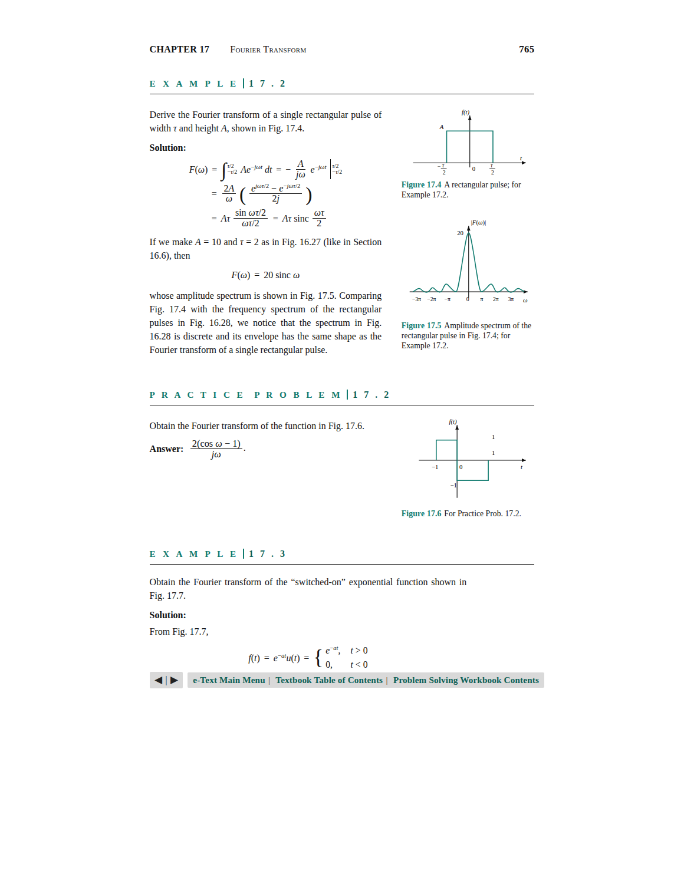CHAPTER 17 Fourier Transform 765
E X A M P L E 1 7 . 2
Derive the Fourier transform of a single rectangular pulse of width τ and height A, shown in Fig. 17.4.
Solution:
F(ω) = ∫ τ/2−τ/2 Ae−jωt dt = − Ajω e−jωt τ/2−τ/2
= 2A ω ( ejωτ/2 − e−jωτ/2 2j )
= Aτ sin ωτ/2 ωτ/2 = Aτ sinc ωτ 2
If we make A = 10 and τ = 2 as in Fig. 16.27 (like in Section 16.6), then
F(ω) = 20 sinc ω
whose amplitude spectrum is shown in Fig. 17.5. Comparing Fig. 17.4 with the frequency spectrum of the rectangular pulses in Fig. 16.28, we notice that the spectrum in Fig. 16.28 is discrete and its envelope has the same shape as the Fourier transform of a single rectangular pulse.
f(t) A t 0 − τ 2 τ 2
Figure 17.4 A rectangular pulse; for Example 17.2.
|F(ω)| 20 ω −3π −2π −π 0 π 2π 3π
Figure 17.5 Amplitude spectrum of the rectangular pulse in Fig. 17.4; for Example 17.2.
P R A C T I C E P R O B L E M 1 7 . 2
Obtain the Fourier transform of the function in Fig. 17.6.
Answer: 2(cos ω − 1) jω .
f(t) 1 1 t −1 0 −1
Figure 17.6 For Practice Prob. 17.2.
E X A M P L E 1 7 . 3
Obtain the Fourier transform of the “switched-on” exponential function shown in Fig. 17.7.
Solution:
From Fig. 17.7,
f(t) = e−atu(t) = { e−at, t > 0 0, t < 0
◀|▶
e-Text Main Menu| Textbook Table of Contents| Problem Solving Workbook Contents